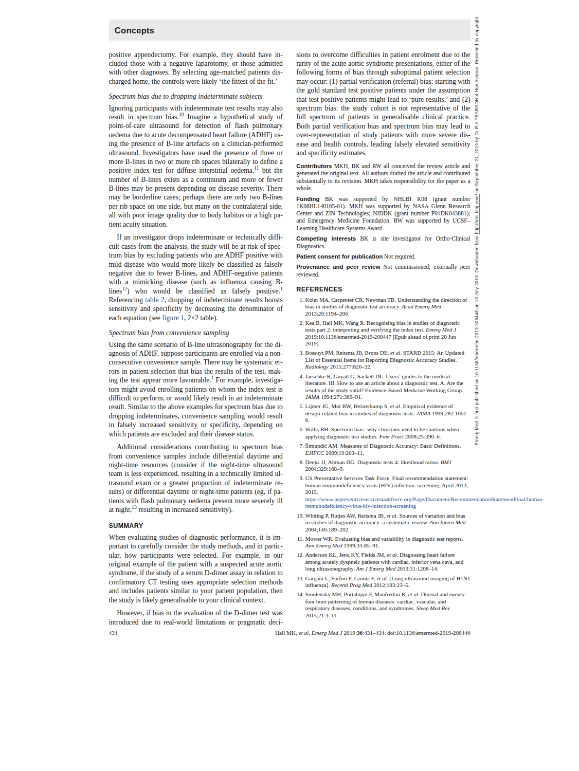Emerg Med J: first published as 10.1136/emermed-2019-208446 on 13 July 2019. Downloaded from http://emj.bmj.com/ on September 21, 2019 by Dr R A PEARSON 4 Hun Avenue. Protected by copyright.
Concepts
positive appendectomy. For example, they should have included those with a negative laparotomy, or those admitted with other diagnoses. By selecting age-matched patients discharged home, the controls were likely ‘the fittest of the fit.’
Spectrum bias due to dropping indeterminate subjects
Ignoring participants with indeterminate test results may also result in spectrum bias.10 Imagine a hypothetical study of point-of-care ultrasound for detection of flash pulmonary oedema due to acute decompensated heart failure (ADHF) using the presence of B-line artefacts on a clinician-performed ultrasound. Investigators have used the presence of three or more B-lines in two or more rib spaces bilaterally to define a positive index test for diffuse interstitial oedema,11 but the number of B-lines exists as a continuum and more or fewer B-lines may be present depending on disease severity. There may be borderline cases; perhaps there are only two B-lines per rib space on one side, but many on the contralateral side, all with poor image quality due to body habitus or a high patient acuity situation.
If an investigator drops indeterminate or technically difficult cases from the analysis, the study will be at risk of spectrum bias by excluding patients who are ADHF positive with mild disease who would more likely be classified as falsely negative due to fewer B-lines, and ADHF-negative patients with a mimicking disease (such as influenza causing B-lines12) who would be classified as falsely positive.1 Referencing table 2, dropping of indeterminate results boosts sensitivity and specificity by decreasing the denominator of each equation (see figure 1, 2×2 table).
Spectrum bias from convenience sampling
Using the same scenario of B-line ultrasonography for the diagnosis of ADHF, suppose participants are enrolled via a non-consecutive convenience sample. There may be systematic errors in patient selection that bias the results of the test, making the test appear more favourable.1 For example, investigators might avoid enrolling patients on whom the index test is difficult to perform, or would likely result in an indeterminate result. Similar to the above examples for spectrum bias due to dropping indeterminates, convenience sampling would result in falsely increased sensitivity or specificity, depending on which patients are excluded and their disease status.
Additional considerations contributing to spectrum bias from convenience samples include differential daytime and night-time resources (consider if the night-time ultrasound team is less experienced, resulting in a technically limited ultrasound exam or a greater proportion of indeterminate results) or differential daytime or night-time patients (eg, if patients with flash pulmonary oedema present more severely ill at night,13 resulting in increased sensitivity).
SUMMARY
When evaluating studies of diagnostic performance, it is important to carefully consider the study methods, and in particular, how participants were selected. For example, in our original example of the patient with a suspected acute aortic syndrome, if the study of a serum D-dimer assay in relation to confirmatory CT testing uses appropriate selection methods and includes patients similar to your patient population, then the study is likely generalisable to your clinical context.
However, if bias in the evaluation of the D-dimer test was introduced due to real-world limitations or pragmatic decisions to overcome difficulties in patient enrolment due to the rarity of the acute aortic syndrome presentations, either of the following forms of bias through suboptimal patient selection may occur: (1) partial verification (referral) bias: starting with the gold standard test positive patients under the assumption that test positive patients might lead to ‘pure results,’ and (2) spectrum bias: the study cohort is not representative of the full spectrum of patients in generalisable clinical practice. Both partial verification bias and spectrum bias may lead to over-representation of study patients with more severe disease and health controls, leading falsely elevated sensitivity and specificity estimates.
Contributors MKH, BK and RW all conceived the review article and generated the original text. All authors drafted the article and contributed substantially to its revision. MKH takes responsibility for the paper as a whole.
Funding BK was supported by NHLBI K08 (grant number 1K08HL140105-01). MKH was supported by NASA Glenn Research Center and ZIN Technologies; NIDDK (grant number P01DK043881); and Emergency Medicine Foundation. RW was supported by UCSF–Learning Healthcare Systems Award.
Competing interests BK is site investigator for Ortho-Clinical Diagnostics.
Patient consent for publication Not required.
Provenance and peer review Not commissioned; externally peer reviewed.
REFERENCES
Kohn MA, Carpenter CR, Newman TB. Understanding the direction of bias in studies of diagnostic test accuracy. Acad Emerg Med 2013;20:1194–206.
Kea B, Hall MK, Wang R. Recognising bias in studies of diagnostic tests part 2: interpreting and verifying the index test. Emerg Med J 2019:10.1136/emermed-2019-208447 [Epub ahead of print 20 Jun 2019].
Bossuyt PM, Reitsma JB, Bruns DE, et al. STARD 2015: An Updated List of Essential Items for Reporting Diagnostic Accuracy Studies. Radiology 2015;277:826–32.
Jaeschke R, Guyatt G, Sackett DL. Users’ guides to the medical literature. III. How to use an article about a diagnostic test. A. Are the results of the study valid? Evidence-Based Medicine Working Group. JAMA 1994;271:389–91.
Lijmer JG, Mol BW, Heisterkamp S, et al. Empirical evidence of design-related bias in studies of diagnostic tests. JAMA 1999;282:1061–6.
Willis BH. Spectrum bias--why clinicians need to be cautious when applying diagnostic test studies. Fam Pract 2008;25:390–6.
Šimundić AM. Measures of Diagnostic Accuracy: Basic Definitions. EJIFCC 2009;19:203–11.
Deeks JJ, Altman DG. Diagnostic tests 4: likelihood ratios. BMJ 2004;329:168–9.
US Preventative Services Task Force. Final recommendation statement: human immunodeficiency virus (HIV) infection: screening, April 2013, 2015. https://www.uspreventiveservicestaskforce.org/Page/Document/RecommendationStatementFinal/human-immunodeficiency-virus-hiv-infection-screening
Whiting P, Rutjes AW, Reitsma JB, et al. Sources of variation and bias in studies of diagnostic accuracy: a systematic review. Ann Intern Med 2004;140:189–202.
Mower WR. Evaluating bias and variability in diagnostic test reports. Ann Emerg Med 1999;33:85–91.
Anderson KL, Jenq KY, Fields JM, et al. Diagnosing heart failure among acutely dyspneic patients with cardiac, inferior vena cava, and lung ultrasonography. Am J Emerg Med 2013;31:1208–14.
Gargani L, Forfori F, Giunta F, et al. [Lung ultrasound imaging of H1N1 influenza]. Recenti Prog Med 2012;103:23–5.
Smolensky MH, Portaluppi F, Manfredini R, et al. Diurnal and twenty-four hour patterning of human diseases: cardiac, vascular, and respiratory diseases, conditions, and syndromes. Sleep Med Rev 2015;21:3–11.
434
Hall MK, et al. Emerg Med J 2019;36:431–434. doi:10.1136/emermed-2019-208446